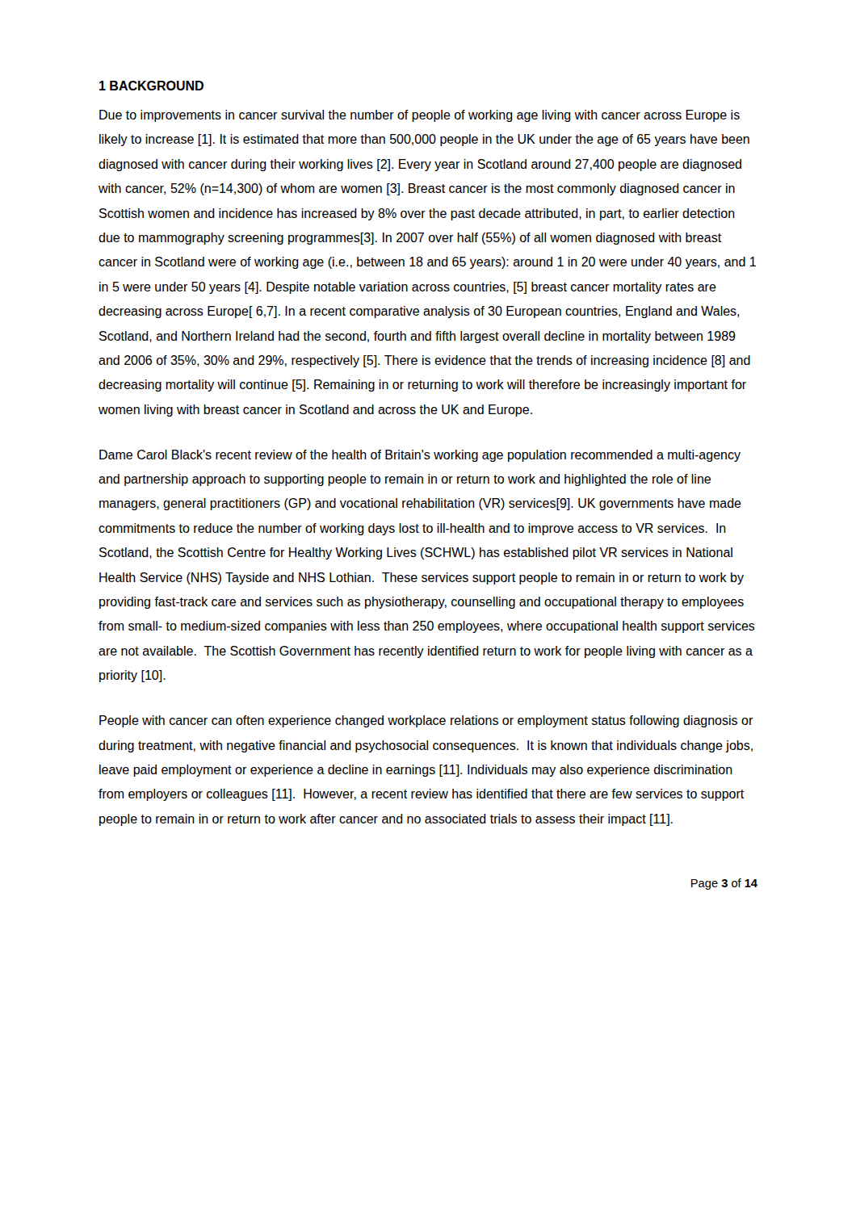1 BACKGROUND
Due to improvements in cancer survival the number of people of working age living with cancer across Europe is likely to increase [1]. It is estimated that more than 500,000 people in the UK under the age of 65 years have been diagnosed with cancer during their working lives [2]. Every year in Scotland around 27,400 people are diagnosed with cancer, 52% (n=14,300) of whom are women [3]. Breast cancer is the most commonly diagnosed cancer in Scottish women and incidence has increased by 8% over the past decade attributed, in part, to earlier detection due to mammography screening programmes[3]. In 2007 over half (55%) of all women diagnosed with breast cancer in Scotland were of working age (i.e., between 18 and 65 years): around 1 in 20 were under 40 years, and 1 in 5 were under 50 years [4]. Despite notable variation across countries, [5] breast cancer mortality rates are decreasing across Europe[ 6,7]. In a recent comparative analysis of 30 European countries, England and Wales, Scotland, and Northern Ireland had the second, fourth and fifth largest overall decline in mortality between 1989 and 2006 of 35%, 30% and 29%, respectively [5]. There is evidence that the trends of increasing incidence [8] and decreasing mortality will continue [5]. Remaining in or returning to work will therefore be increasingly important for women living with breast cancer in Scotland and across the UK and Europe.
Dame Carol Black's recent review of the health of Britain's working age population recommended a multi-agency and partnership approach to supporting people to remain in or return to work and highlighted the role of line managers, general practitioners (GP) and vocational rehabilitation (VR) services[9]. UK governments have made commitments to reduce the number of working days lost to ill-health and to improve access to VR services. In Scotland, the Scottish Centre for Healthy Working Lives (SCHWL) has established pilot VR services in National Health Service (NHS) Tayside and NHS Lothian. These services support people to remain in or return to work by providing fast-track care and services such as physiotherapy, counselling and occupational therapy to employees from small- to medium-sized companies with less than 250 employees, where occupational health support services are not available. The Scottish Government has recently identified return to work for people living with cancer as a priority [10].
People with cancer can often experience changed workplace relations or employment status following diagnosis or during treatment, with negative financial and psychosocial consequences. It is known that individuals change jobs, leave paid employment or experience a decline in earnings [11]. Individuals may also experience discrimination from employers or colleagues [11]. However, a recent review has identified that there are few services to support people to remain in or return to work after cancer and no associated trials to assess their impact [11].
Page 3 of 14